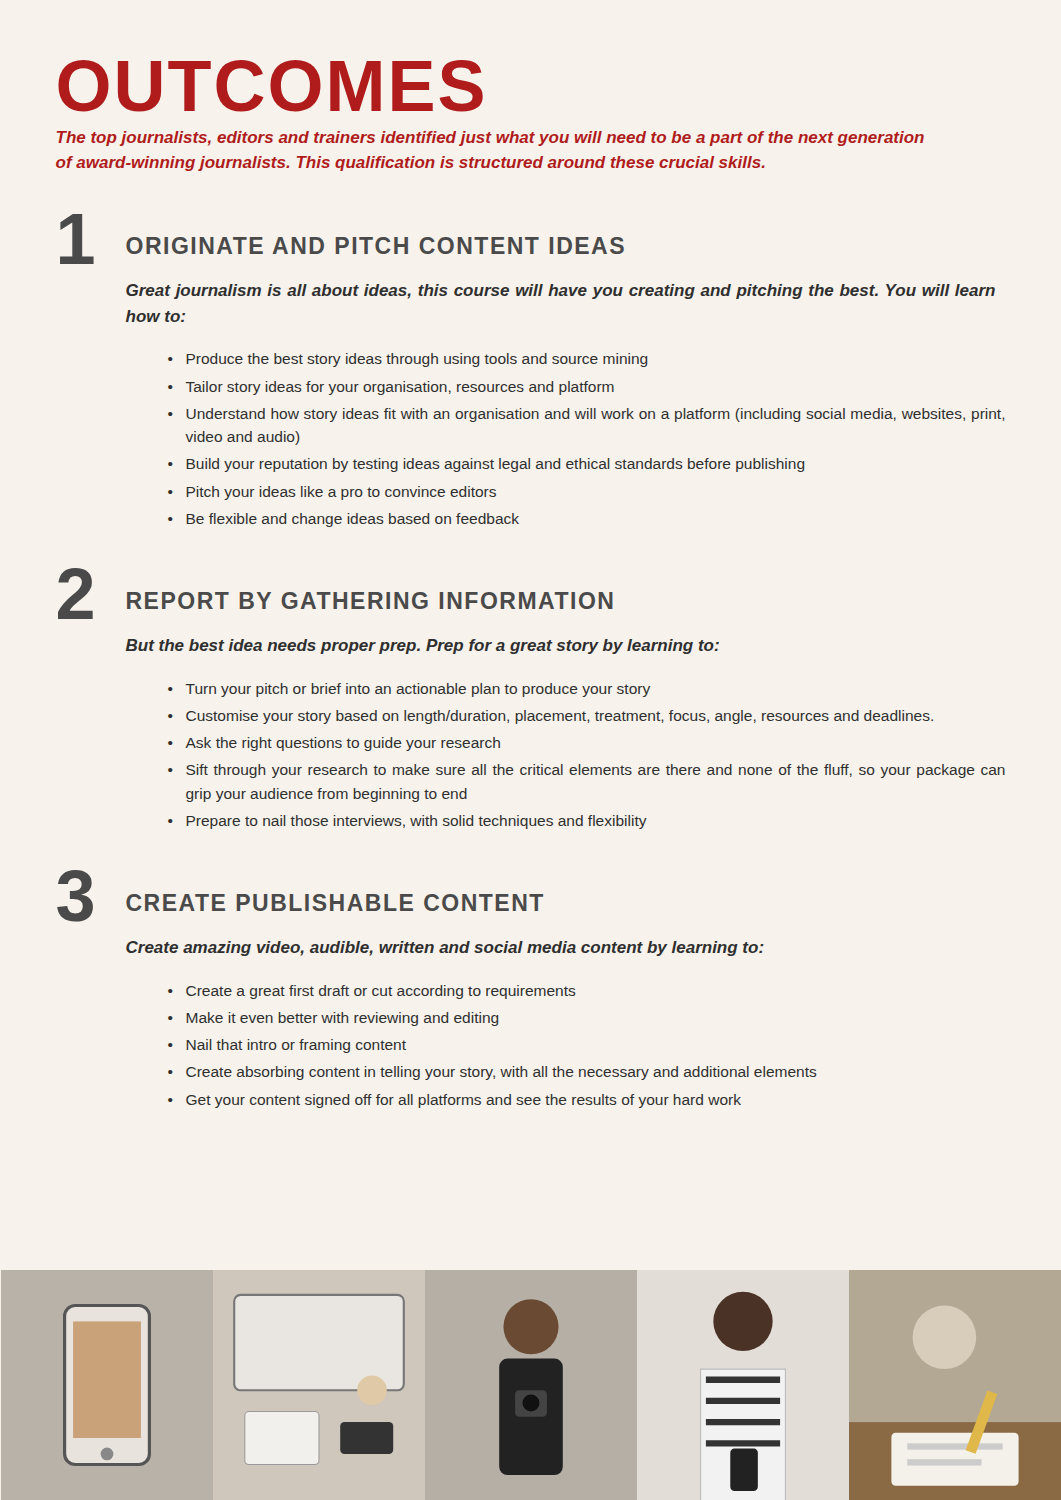OUTCOMES
The top journalists, editors and trainers identified just what you will need to be a part of the next generation of award-winning journalists. This qualification is structured around these crucial skills.
1
ORIGINATE AND PITCH CONTENT IDEAS
Great journalism is all about ideas, this course will have you creating and pitching the best. You will learn how to:
Produce the best story ideas through using tools and source mining
Tailor story ideas for your organisation, resources and platform
Understand how story ideas fit with an organisation and will work on a platform (including social media, websites, print, video and audio)
Build your reputation by testing ideas against legal and ethical standards before publishing
Pitch your ideas like a pro to convince editors
Be flexible and change ideas based on feedback
2
REPORT BY GATHERING INFORMATION
But the best idea needs proper prep. Prep for a great story by learning to:
Turn your pitch or brief into an actionable plan to produce your story
Customise your story based on length/duration, placement, treatment, focus, angle, resources and deadlines.
Ask the right questions to guide your research
Sift through your research to make sure all the critical elements are there and none of the fluff, so your package can grip your audience from beginning to end
Prepare to nail those interviews, with solid techniques and flexibility
3
CREATE PUBLISHABLE CONTENT
Create amazing video, audible, written and social media content by learning to:
Create a great first draft or cut according to requirements
Make it even better with reviewing and editing
Nail that intro or framing content
Create absorbing content in telling your story, with all the necessary and additional elements
Get your content signed off for all platforms and see the results of your hard work